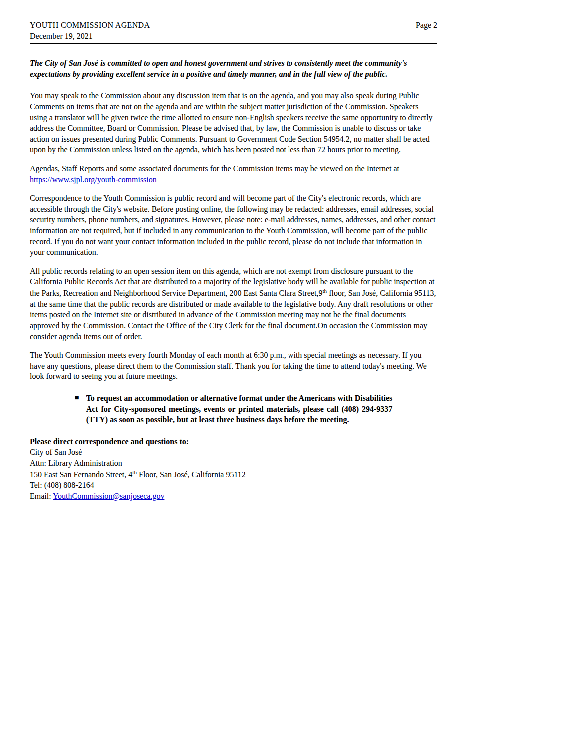YOUTH COMMISSION AGENDA
December 19, 2021
Page 2
The City of San José is committed to open and honest government and strives to consistently meet the community's expectations by providing excellent service in a positive and timely manner, and in the full view of the public.
You may speak to the Commission about any discussion item that is on the agenda, and you may also speak during Public Comments on items that are not on the agenda and are within the subject matter jurisdiction of the Commission. Speakers using a translator will be given twice the time allotted to ensure non-English speakers receive the same opportunity to directly address the Committee, Board or Commission. Please be advised that, by law, the Commission is unable to discuss or take action on issues presented during Public Comments. Pursuant to Government Code Section 54954.2, no matter shall be acted upon by the Commission unless listed on the agenda, which has been posted not less than 72 hours prior to meeting.
Agendas, Staff Reports and some associated documents for the Commission items may be viewed on the Internet at https://www.sjpl.org/youth-commission
Correspondence to the Youth Commission is public record and will become part of the City's electronic records, which are accessible through the City's website. Before posting online, the following may be redacted: addresses, email addresses, social security numbers, phone numbers, and signatures. However, please note: e-mail addresses, names, addresses, and other contact information are not required, but if included in any communication to the Youth Commission, will become part of the public record. If you do not want your contact information included in the public record, please do not include that information in your communication.
All public records relating to an open session item on this agenda, which are not exempt from disclosure pursuant to the California Public Records Act that are distributed to a majority of the legislative body will be available for public inspection at the Parks, Recreation and Neighborhood Service Department, 200 East Santa Clara Street,9th floor, San José, California 95113, at the same time that the public records are distributed or made available to the legislative body. Any draft resolutions or other items posted on the Internet site or distributed in advance of the Commission meeting may not be the final documents approved by the Commission. Contact the Office of the City Clerk for the final document.On occasion the Commission may consider agenda items out of order.
The Youth Commission meets every fourth Monday of each month at 6:30 p.m., with special meetings as necessary. If you have any questions, please direct them to the Commission staff. Thank you for taking the time to attend today's meeting. We look forward to seeing you at future meetings.
■
To request an accommodation or alternative format under the Americans with Disabilities Act for City-sponsored meetings, events or printed materials, please call (408) 294-9337 (TTY) as soon as possible, but at least three business days before the meeting.
Please direct correspondence and questions to:
City of San José
Attn: Library Administration
150 East San Fernando Street, 4th Floor, San José, California 95112
Tel: (408) 808-2164
Email: YouthCommission@sanjoseca.gov